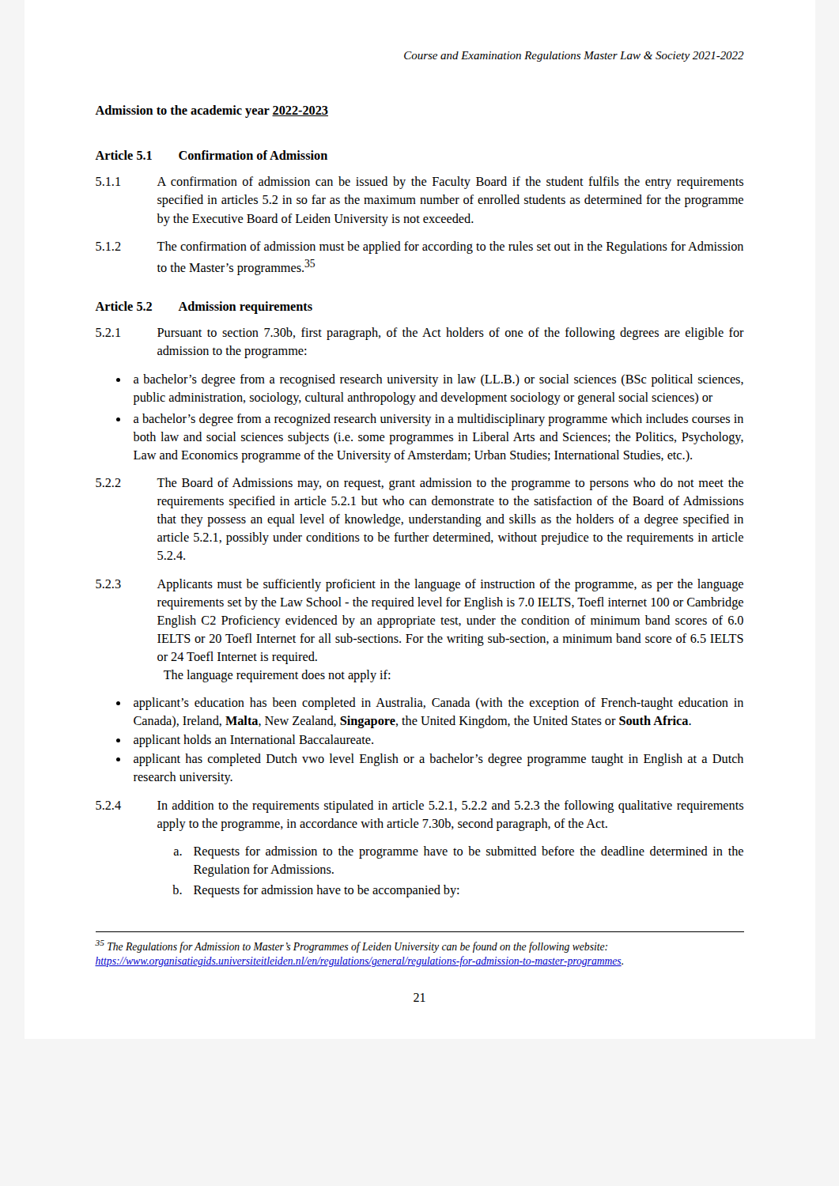Course and Examination Regulations Master Law & Society 2021-2022
Admission to the academic year 2022-2023
Article 5.1 Confirmation of Admission
5.1.1
A confirmation of admission can be issued by the Faculty Board if the student fulfils the entry requirements specified in articles 5.2 in so far as the maximum number of enrolled students as determined for the programme by the Executive Board of Leiden University is not exceeded.
5.1.2
The confirmation of admission must be applied for according to the rules set out in the Regulations for Admission to the Master’s programmes.35
Article 5.2 Admission requirements
5.2.1
Pursuant to section 7.30b, first paragraph, of the Act holders of one of the following degrees are eligible for admission to the programme:
a bachelor’s degree from a recognised research university in law (LL.B.) or social sciences (BSc political sciences, public administration, sociology, cultural anthropology and development sociology or general social sciences) or
a bachelor’s degree from a recognized research university in a multidisciplinary programme which includes courses in both law and social sciences subjects (i.e. some programmes in Liberal Arts and Sciences; the Politics, Psychology, Law and Economics programme of the University of Amsterdam; Urban Studies; International Studies, etc.).
5.2.2
The Board of Admissions may, on request, grant admission to the programme to persons who do not meet the requirements specified in article 5.2.1 but who can demonstrate to the satisfaction of the Board of Admissions that they possess an equal level of knowledge, understanding and skills as the holders of a degree specified in article 5.2.1, possibly under conditions to be further determined, without prejudice to the requirements in article 5.2.4.
5.2.3
Applicants must be sufficiently proficient in the language of instruction of the programme, as per the language requirements set by the Law School - the required level for English is 7.0 IELTS, Toefl internet 100 or Cambridge English C2 Proficiency evidenced by an appropriate test, under the condition of minimum band scores of 6.0 IELTS or 20 Toefl Internet for all sub-sections. For the writing sub-section, a minimum band score of 6.5 IELTS or 24 Toefl Internet is required.
The language requirement does not apply if:
applicant’s education has been completed in Australia, Canada (with the exception of French-taught education in Canada), Ireland, Malta, New Zealand, Singapore, the United Kingdom, the United States or South Africa.
applicant holds an International Baccalaureate.
applicant has completed Dutch vwo level English or a bachelor’s degree programme taught in English at a Dutch research university.
5.2.4
In addition to the requirements stipulated in article 5.2.1, 5.2.2 and 5.2.3 the following qualitative requirements apply to the programme, in accordance with article 7.30b, second paragraph, of the Act.
a.
Requests for admission to the programme have to be submitted before the deadline determined in the Regulation for Admissions.
b.
Requests for admission have to be accompanied by:
35 The Regulations for Admission to Master’s Programmes of Leiden University can be found on the following website: https://www.organisatiegids.universiteitleiden.nl/en/regulations/general/regulations-for-admission-to-master-programmes.
21